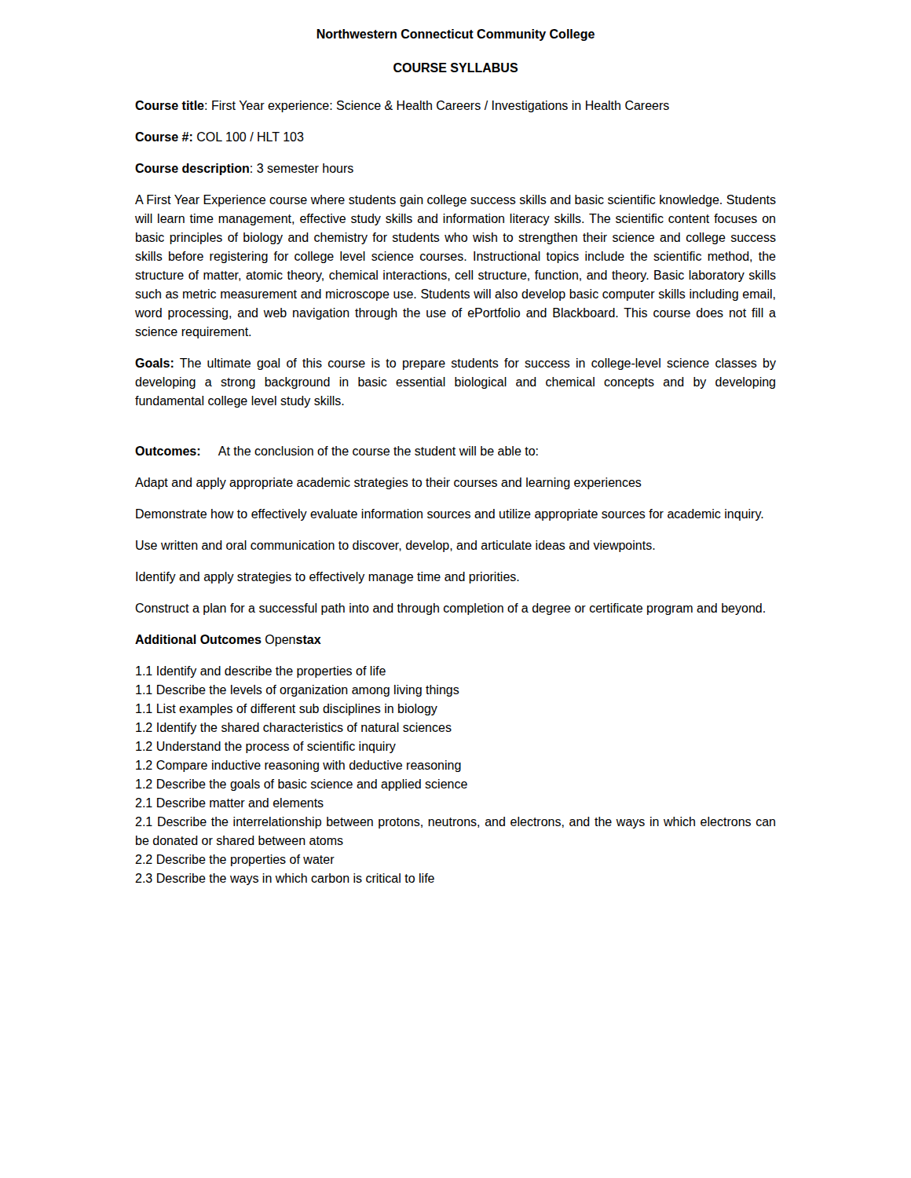Northwestern Connecticut Community College
COURSE SYLLABUS
Course title: First Year experience: Science & Health Careers / Investigations in Health Careers
Course #: COL 100 / HLT 103
Course description: 3 semester hours
A First Year Experience course where students gain college success skills and basic scientific knowledge. Students will learn time management, effective study skills and information literacy skills. The scientific content focuses on basic principles of biology and chemistry for students who wish to strengthen their science and college success skills before registering for college level science courses. Instructional topics include the scientific method, the structure of matter, atomic theory, chemical interactions, cell structure, function, and theory. Basic laboratory skills such as metric measurement and microscope use. Students will also develop basic computer skills including email, word processing, and web navigation through the use of ePortfolio and Blackboard. This course does not fill a science requirement.
Goals: The ultimate goal of this course is to prepare students for success in college-level science classes by developing a strong background in basic essential biological and chemical concepts and by developing fundamental college level study skills.
Outcomes: At the conclusion of the course the student will be able to:
Adapt and apply appropriate academic strategies to their courses and learning experiences
Demonstrate how to effectively evaluate information sources and utilize appropriate sources for academic inquiry.
Use written and oral communication to discover, develop, and articulate ideas and viewpoints.
Identify and apply strategies to effectively manage time and priorities.
Construct a plan for a successful path into and through completion of a degree or certificate program and beyond.
Additional Outcomes Openstax
1.1 Identify and describe the properties of life
1.1 Describe the levels of organization among living things
1.1 List examples of different sub disciplines in biology
1.2 Identify the shared characteristics of natural sciences
1.2 Understand the process of scientific inquiry
1.2 Compare inductive reasoning with deductive reasoning
1.2 Describe the goals of basic science and applied science
2.1 Describe matter and elements
2.1 Describe the interrelationship between protons, neutrons, and electrons, and the ways in which electrons can be donated or shared between atoms
2.2 Describe the properties of water
2.3 Describe the ways in which carbon is critical to life